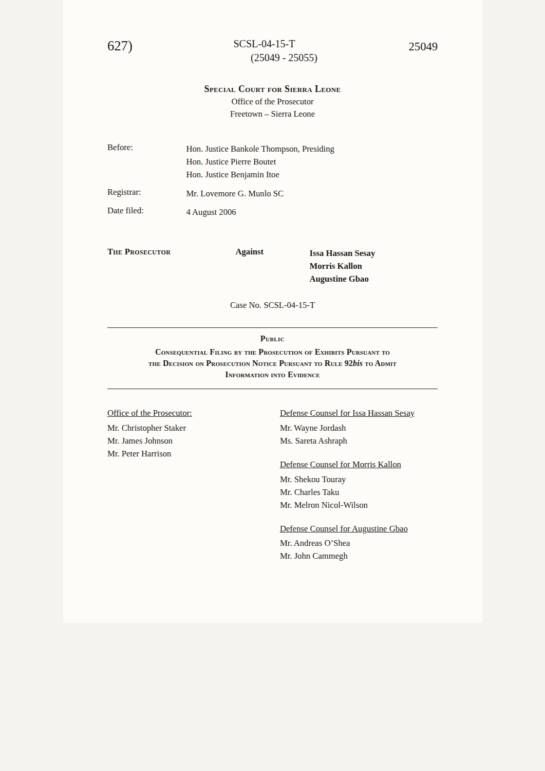627)
SCSL-04-15-T (25049 - 25055)
25049
Special Court for Sierra Leone
Office of the Prosecutor
Freetown – Sierra Leone
| Before: | Hon. Justice Bankole Thompson, Presiding Hon. Justice Pierre Boutet Hon. Justice Benjamin Itoe |
| Registrar: | Mr. Lovemore G. Munlo SC |
| Date filed: | 4 August 2006 |
The Prosecutor
Against
Issa Hassan Sesay
Morris Kallon
Augustine Gbao
Case No. SCSL-04-15-T
Public
Consequential Filing by the Prosecution of Exhibits Pursuant to
the Decision on Prosecution Notice Pursuant to Rule 92bis to Admit
Information into Evidence
Office of the Prosecutor:
Mr. Christopher Staker
Mr. James Johnson
Mr. Peter Harrison
Defense Counsel for Issa Hassan Sesay
Mr. Wayne Jordash
Ms. Sareta Ashraph
Defense Counsel for Morris Kallon
Mr. Shekou Touray
Mr. Charles Taku
Mr. Melron Nicol-Wilson
Defense Counsel for Augustine Gbao
Mr. Andreas O’Shea
Mr. John Cammegh